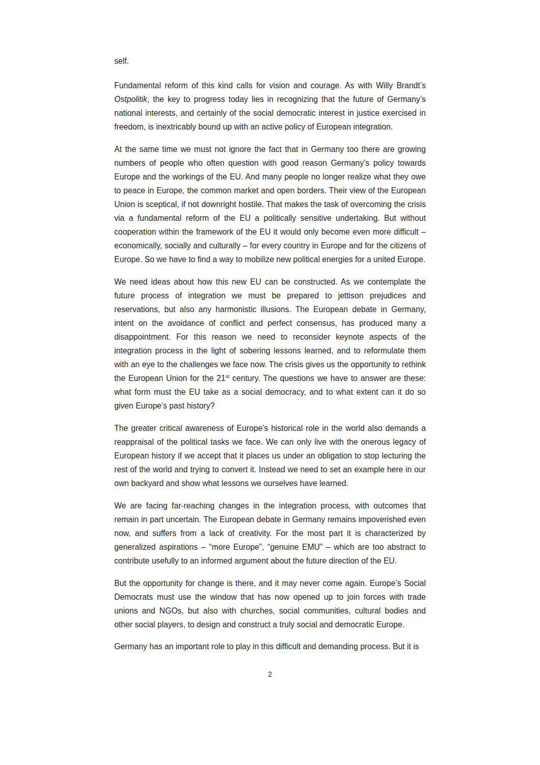self.
Fundamental reform of this kind calls for vision and courage. As with Willy Brandt’s Ostpolitik, the key to progress today lies in recognizing that the future of Germany’s national interests, and certainly of the social democratic interest in justice exercised in freedom, is inextricably bound up with an active policy of European integration.
At the same time we must not ignore the fact that in Germany too there are growing numbers of people who often question with good reason Germany’s policy towards Europe and the workings of the EU. And many people no longer realize what they owe to peace in Europe, the common market and open borders. Their view of the European Union is sceptical, if not downright hostile. That makes the task of overcoming the crisis via a fundamental reform of the EU a politically sensitive undertaking. But without cooperation within the framework of the EU it would only become even more difficult – economically, socially and culturally – for every country in Europe and for the citizens of Europe. So we have to find a way to mobilize new political energies for a united Europe.
We need ideas about how this new EU can be constructed. As we contemplate the future process of integration we must be prepared to jettison prejudices and reservations, but also any harmonistic illusions. The European debate in Germany, intent on the avoidance of conflict and perfect consensus, has produced many a disappointment. For this reason we need to reconsider keynote aspects of the integration process in the light of sobering lessons learned, and to reformulate them with an eye to the challenges we face now. The crisis gives us the opportunity to rethink the European Union for the 21st century. The questions we have to answer are these: what form must the EU take as a social democracy, and to what extent can it do so given Europe’s past history?
The greater critical awareness of Europe’s historical role in the world also demands a reappraisal of the political tasks we face. We can only live with the onerous legacy of European history if we accept that it places us under an obligation to stop lecturing the rest of the world and trying to convert it. Instead we need to set an example here in our own backyard and show what lessons we ourselves have learned.
We are facing far-reaching changes in the integration process, with outcomes that remain in part uncertain. The European debate in Germany remains impoverished even now, and suffers from a lack of creativity. For the most part it is characterized by generalized aspirations – “more Europe”, “genuine EMU” – which are too abstract to contribute usefully to an informed argument about the future direction of the EU.
But the opportunity for change is there, and it may never come again. Europe’s Social Democrats must use the window that has now opened up to join forces with trade unions and NGOs, but also with churches, social communities, cultural bodies and other social players, to design and construct a truly social and democratic Europe.
Germany has an important role to play in this difficult and demanding process. But it is
2